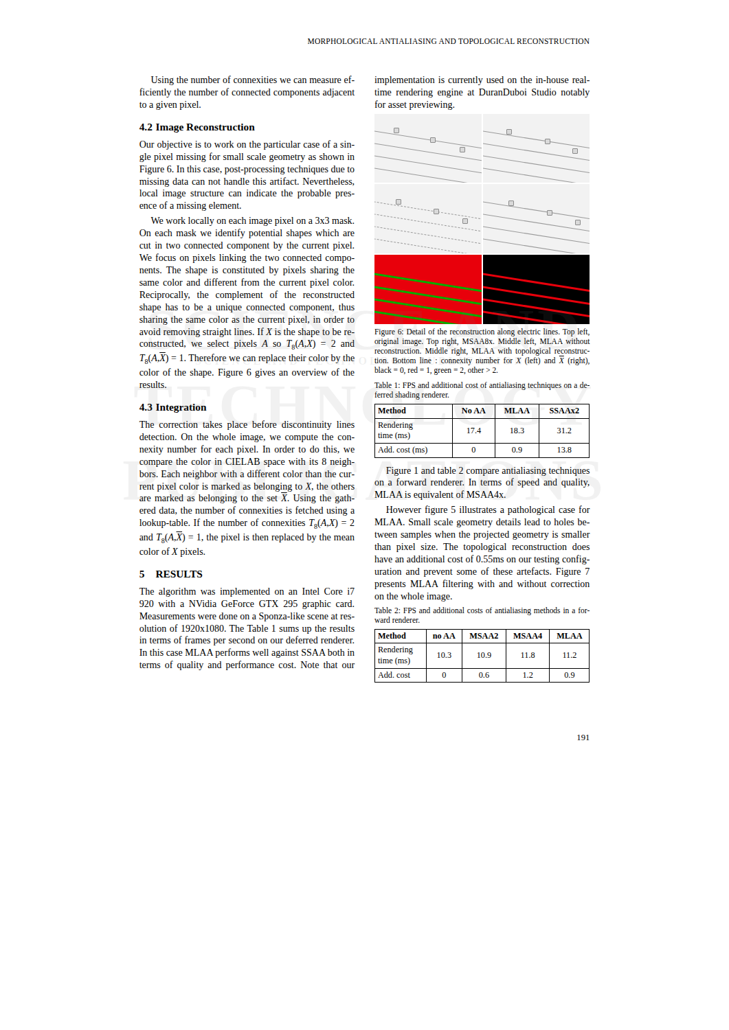MORPHOLOGICAL ANTIALIASING AND TOPOLOGICAL RECONSTRUCTION
SCIENCE AND TECHNOLOGY PUBLICATIONS
SCIENCE AND TECHNOLOGY PUBLICATIONS
Using the number of connexities we can measure efficiently the number of connected components adjacent to a given pixel.
4.2 Image Reconstruction
Our objective is to work on the particular case of a single pixel missing for small scale geometry as shown in Figure 6. In this case, post-processing techniques due to missing data can not handle this artifact. Nevertheless, local image structure can indicate the probable presence of a missing element.
We work locally on each image pixel on a 3x3 mask. On each mask we identify potential shapes which are cut in two connected component by the current pixel. We focus on pixels linking the two connected components. The shape is constituted by pixels sharing the same color and different from the current pixel color. Reciprocally, the complement of the reconstructed shape has to be a unique connected component, thus sharing the same color as the current pixel, in order to avoid removing straight lines. If X is the shape to be reconstructed, we select pixels A so T8(A,X) = 2 and T8(A,X) = 1. Therefore we can replace their color by the color of the shape. Figure 6 gives an overview of the results.
4.3 Integration
The correction takes place before discontinuity lines detection. On the whole image, we compute the connexity number for each pixel. In order to do this, we compare the color in CIELAB space with its 8 neighbors. Each neighbor with a different color than the current pixel color is marked as belonging to X, the others are marked as belonging to the set X. Using the gathered data, the number of connexities is fetched using a lookup-table. If the number of connexities T8(A,X) = 2 and T8(A,X) = 1, the pixel is then replaced by the mean color of X pixels.
5 RESULTS
The algorithm was implemented on an Intel Core i7 920 with a NVidia GeForce GTX 295 graphic card. Measurements were done on a Sponza-like scene at resolution of 1920x1080. The Table 1 sums up the results in terms of frames per second on our deferred renderer. In this case MLAA performs well against SSAA both in terms of quality and performance cost. Note that our implementation is currently used on the in-house real-time rendering engine at DuranDuboi Studio notably for asset previewing.
Figure 6: Detail of the reconstruction along electric lines. Top left, original image. Top right, MSAA8x. Middle left, MLAA without reconstruction. Middle right, MLAA with topological reconstruction. Bottom line : connexity number for X (left) and X (right), black = 0, red = 1, green = 2, other > 2.
Table 1: FPS and additional cost of antialiasing techniques on a deferred shading renderer.
| Method | No AA | MLAA | SSAAx2 |
| --- | --- | --- | --- |
| Rendering time (ms) | 17.4 | 18.3 | 31.2 |
| Add. cost (ms) | 0 | 0.9 | 13.8 |
Figure 1 and table 2 compare antialiasing techniques on a forward renderer. In terms of speed and quality, MLAA is equivalent of MSAA4x.
However figure 5 illustrates a pathological case for MLAA. Small scale geometry details lead to holes between samples when the projected geometry is smaller than pixel size. The topological reconstruction does have an additional cost of 0.55ms on our testing configuration and prevent some of these artefacts. Figure 7 presents MLAA filtering with and without correction on the whole image.
Table 2: FPS and additional costs of antialiasing methods in a forward renderer.
| Method | no AA | MSAA2 | MSAA4 | MLAA |
| --- | --- | --- | --- | --- |
| Rendering time (ms) | 10.3 | 10.9 | 11.8 | 11.2 |
| Add. cost | 0 | 0.6 | 1.2 | 0.9 |
191